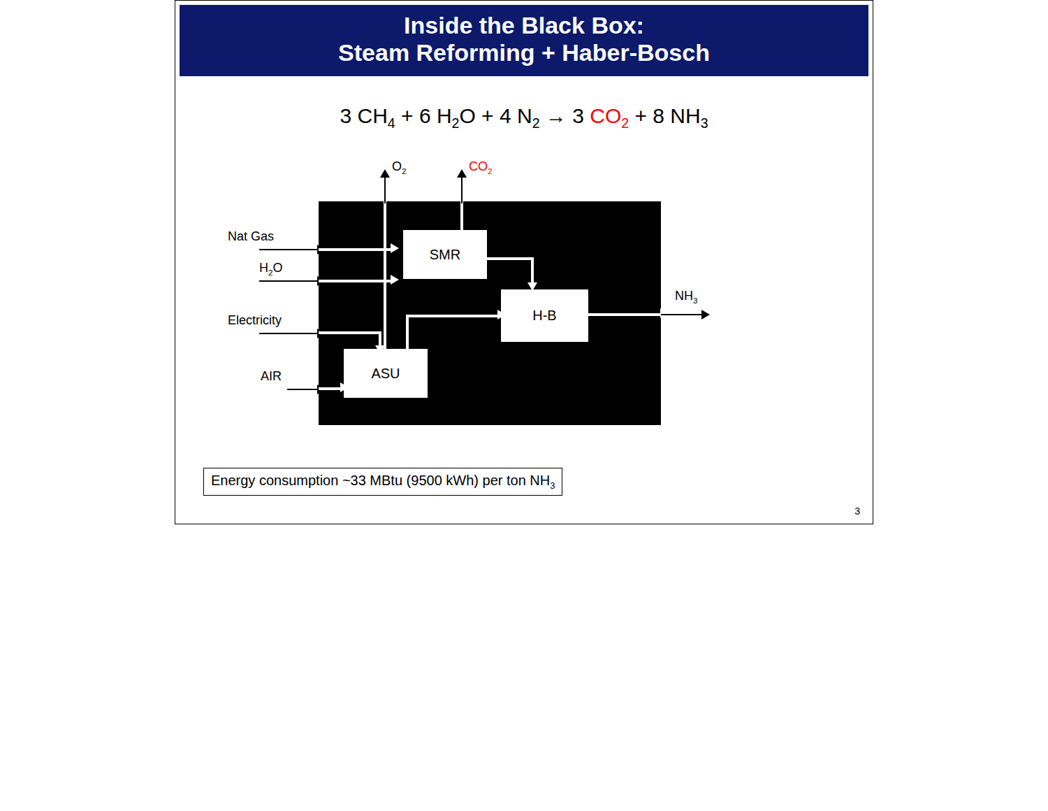Inside the Black Box:
Steam Reforming + Haber-Bosch
3 CH4 + 6 H2O + 4 N2 → 3 CO2 + 8 NH3
SMR
H-B
ASU
Nat Gas
H2O
Electricity
AIR
O2
CO2
H2
N2
NH3
Energy consumption ~33 MBtu (9500 kWh) per ton NH3
3